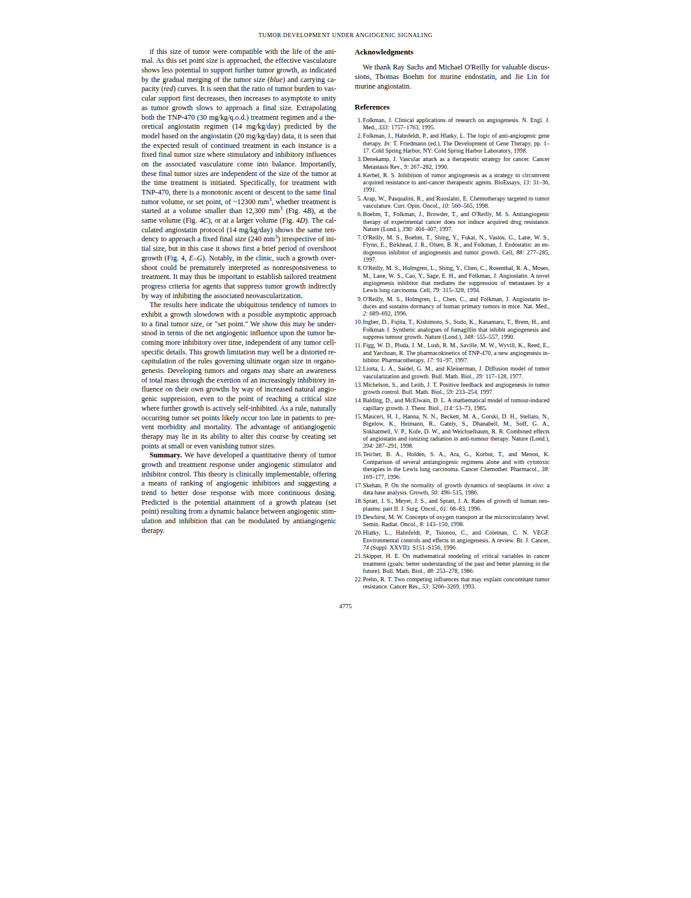TUMOR DEVELOPMENT UNDER ANGIOGENIC SIGNALING
if this size of tumor were compatible with the life of the animal. As this set point size is approached, the effective vasculature shows less potential to support further tumor growth, as indicated by the gradual merging of the tumor size (blue) and carrying capacity (red) curves. It is seen that the ratio of tumor burden to vascular support first decreases, then increases to asymptote to unity as tumor growth slows to approach a final size. Extrapolating both the TNP-470 (30 mg/kg/q.o.d.) treatment regimen and a theoretical angiostatin regimen (14 mg/kg/day) predicted by the model based on the angiostatin (20 mg/kg/day) data, it is seen that the expected result of continued treatment in each instance is a fixed final tumor size where stimulatory and inhibitory influences on the associated vasculature come into balance. Importantly, these final tumor sizes are independent of the size of the tumor at the time treatment is initiated. Specifically, for treatment with TNP-470, there is a monotonic ascent or descent to the same final tumor volume, or set point, of ~12300 mm3, whether treatment is started at a volume smaller than 12,300 mm3 (Fig. 4B), at the same volume (Fig. 4C), or at a larger volume (Fig. 4D). The calculated angiostatin protocol (14 mg/kg/day) shows the same tendency to approach a fixed final size (240 mm3) irrespective of initial size, but in this case it shows first a brief period of overshoot growth (Fig. 4, E–G). Notably, in the clinic, such a growth overshoot could be prematurely interpreted as nonresponsiveness to treatment. It may thus be important to establish tailored treatment progress criteria for agents that suppress tumor growth indirectly by way of inhibiting the associated neovascularization.
The results here indicate the ubiquitous tendency of tumors to exhibit a growth slowdown with a possible asymptotic approach to a final tumor size, or "set point." We show this may be understood in terms of the net angiogenic influence upon the tumor becoming more inhibitory over time, independent of any tumor cell-specific details. This growth limitation may well be a distorted recapitulation of the rules governing ultimate organ size in organogenesis. Developing tumors and organs may share an awareness of total mass through the exertion of an increasingly inhibitory influence on their own growths by way of increased natural angiogenic suppression, even to the point of reaching a critical size where further growth is actively self-inhibited. As a rule, naturally occurring tumor set points likely occur too late in patients to prevent morbidity and mortality. The advantage of antiangiogenic therapy may lie in its ability to alter this course by creating set points at small or even vanishing tumor sizes.
Summary. We have developed a quantitative theory of tumor growth and treatment response under angiogenic stimulator and inhibitor control. This theory is clinically implementable, offering a means of ranking of angiogenic inhibitors and suggesting a trend to better dose response with more continuous dosing. Predicted is the potential attainment of a growth plateau (set point) resulting from a dynamic balance between angiogenic stimulation and inhibition that can be modulated by antiangiogenic therapy.
Acknowledgments
We thank Ray Sachs and Michael O'Reilly for valuable discussions, Thomas Boehm for murine endostatin, and Jie Lin for murine angiostatin.
References
Folkman, J. Clinical applications of research on angiogenesis. N. Engl. J. Med., 333: 1757–1763, 1995.
Folkman, J., Hahnfeldt, P., and Hlatky, L. The logic of anti-angiogenic gene therapy. In: T. Friedmann (ed.), The Development of Gene Therapy, pp. 1–17. Cold Spring Harbor, NY: Cold Spring Harbor Laboratory, 1998.
Denekamp, J. Vascular attack as a therapeutic strategy for cancer. Cancer Metastasis Rev., 9: 267–282, 1990.
Kerbel, R. S. Inhibition of tumor angiogenesis as a strategy to circumvent acquired resistance to anti-cancer therapeutic agents. BioEssays, 13: 31–36, 1991.
Arap, W., Pasqualini, R., and Ruoslahti, E. Chemotherapy targeted to tumor vasculature. Curr. Opin. Oncol., 10: 560–565, 1998.
Boehm, T., Folkman, J., Browder, T., and O'Reilly, M. S. Antiangiogenic therapy of experimental cancer does not induce acquired drug resistance. Nature (Lond.), 390: 404–407, 1997.
O'Reilly, M. S., Boehm, T., Shing, Y., Fukai, N., Vasios, G., Lane, W. S., Flynn, E., Birkhead, J. R., Olsen, B. R., and Folkman, J. Endostatin: an endogenous inhibitor of angiogenesis and tumor growth. Cell, 88: 277–285, 1997.
O'Reilly, M. S., Holmgren, L., Shing, Y., Chen, C., Rosenthal, R. A., Moses, M., Lane, W. S., Cao, Y., Sage, E. H., and Folkman, J. Angiostatin. A novel angiogenesis inhibitor that mediates the suppression of metastases by a Lewis lung carcinoma. Cell, 79: 315–328, 1994.
O'Reilly, M. S., Holmgren, L., Chen, C., and Folkman, J. Angiostatin induces and sustains dormancy of human primary tumors in mice. Nat. Med., 2: 689–692, 1996.
Ingber, D., Fujita, T., Kishimoto, S., Sudo, K., Kanamaru, T., Brem, H., and Folkman J. Synthetic analogues of fumagillin that inhibit angiogenesis and suppress tumour growth. Nature (Lond.), 348: 555–557, 1990.
Figg, W. D., Pluda, J. M., Lush, R. M., Saville, M. W., Wyvill, K., Reed, E., and Yarchoan, R. The pharmacokinetics of TNP-470, a new angiogenesis inhibitor. Pharmacotherapy, 17: 91–97, 1997.
Liotta, L. A., Saidel, G. M., and Kleinerman, J. Diffusion model of tumor vascularization and growth. Bull. Math. Biol., 39: 117–128, 1977.
Michelson, S., and Leith, J. T. Positive feedback and angiogenesis in tumor growth control. Bull. Math. Biol., 59: 233–254, 1997.
Balding, D., and McElwain, D. L. A mathematical model of tumour-induced capillary growth. J. Theor. Biol., 114: 53–73, 1985.
Mauceri, H. J., Hanna, N. N., Beckett, M. A., Gorski, D. H., Stellato, N., Bigelow, K., Heimann, R., Gately, S., Dhanabell, M., Soff, G. A., Sukhatmell, V. P., Kufe, D. W., and Weichselbaum, R. R. Combined effects of angiostatin and ionizing radiation in anti-tumour therapy. Nature (Lond.), 394: 287–291, 1998.
Teicher, B. A., Holden, S. A., Ara, G., Korbut, T., and Menon, K. Comparison of several antiangiogenic regimens alone and with cytotoxic therapies in the Lewis lung carcinoma. Cancer Chemother. Pharmacol., 38: 169–177, 1996.
Skehan, P. On the normality of growth dynamics of neoplasms in vivo: a data base analysis. Growth, 50: 496–515, 1986.
Spratt, J. S., Meyer, J. S., and Spratt, J. A. Rates of growth of human neoplasms: part II. J. Surg. Oncol., 61: 68–83, 1996.
Dewhirst, M. W. Concepts of oxygen transport at the microcirculatory level. Semin. Radiat. Oncol., 8: 143–150, 1998.
Hlatky, L., Hahnfeldt, P., Tsionou, C., and Coleman, C. N. VEGF. Environmental controls and effects in angiogenesis. A review. Br. J. Cancer, 74 (Suppl. XXVII): S151–S156, 1996.
Skipper, H. E. On mathematical modeling of critical variables in cancer treatment (goals: better understanding of the past and better planning in the future). Bull. Math. Biol., 48: 253–278, 1986.
Prehn, R. T. Two competing influences that may explain concomitant tumor resistance. Cancer Res., 53: 3266–3269, 1993.
4775